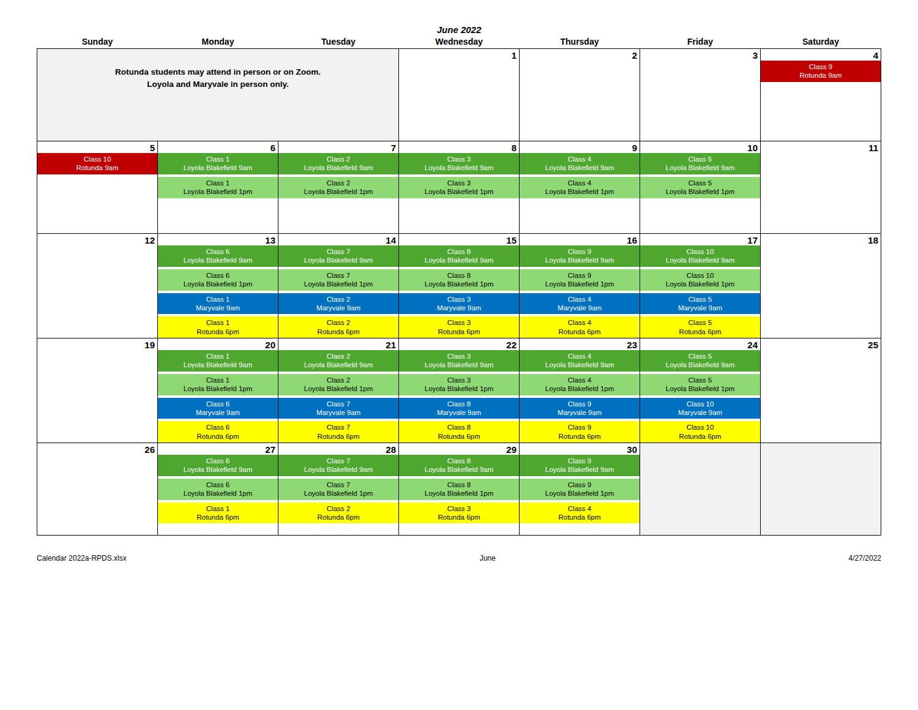June 2022
| Sunday | Monday | Tuesday | Wednesday | Thursday | Friday | Saturday |
| --- | --- | --- | --- | --- | --- | --- |
| Rotunda students may attend in person or on Zoom. Loyola and Maryvale in person only. | 1 | 2 | 3 | 4 Class 9 Rotunda 9am |
| 5 Class 10 Rotunda 9am | 6 Class 1 Loyola Blakefield 9am Class 1 Loyola Blakefield 1pm | 7 Class 2 Loyola Blakefield 9am Class 2 Loyola Blakefield 1pm | 8 Class 3 Loyola Blakefield 9am Class 3 Loyola Blakefield 1pm | 9 Class 4 Loyola Blakefield 9am Class 4 Loyola Blakefield 1pm | 10 Class 5 Loyola Blakefield 9am Class 5 Loyola Blakefield 1pm | 11 |
| 12 | 13 Class 6 Loyola Blakefield 9am Class 6 Loyola Blakefield 1pm Class 1 Maryvale 9am Class 1 Rotunda 6pm | 14 Class 7 Loyola Blakefield 9am Class 7 Loyola Blakefield 1pm Class 2 Maryvale 9am Class 2 Rotunda 6pm | 15 Class 8 Loyola Blakefield 9am Class 8 Loyola Blakefield 1pm Class 3 Maryvale 9am Class 3 Rotunda 6pm | 16 Class 9 Loyola Blakefield 9am Class 9 Loyola Blakefield 1pm Class 4 Maryvale 9am Class 4 Rotunda 6pm | 17 Class 10 Loyola Blakefield 9am Class 10 Loyola Blakefield 1pm Class 5 Maryvale 9am Class 5 Rotunda 6pm | 18 |
| 19 | 20 Class 1 Loyola Blakefield 9am Class 1 Loyola Blakefield 1pm Class 6 Maryvale 9am Class 6 Rotunda 6pm | 21 Class 2 Loyola Blakefield 9am Class 2 Loyola Blakefield 1pm Class 7 Maryvale 9am Class 7 Rotunda 6pm | 22 Class 3 Loyola Blakefield 9am Class 3 Loyola Blakefield 1pm Class 8 Maryvale 9am Class 8 Rotunda 6pm | 23 Class 4 Loyola Blakefield 9am Class 4 Loyola Blakefield 1pm Class 9 Maryvale 9am Class 9 Rotunda 6pm | 24 Class 5 Loyola Blakefield 9am Class 5 Loyola Blakefield 1pm Class 10 Maryvale 9am Class 10 Rotunda 6pm | 25 |
| 26 | 27 Class 6 Loyola Blakefield 9am Class 6 Loyola Blakefield 1pm Class 1 Rotunda 6pm | 28 Class 7 Loyola Blakefield 9am Class 7 Loyola Blakefield 1pm Class 2 Rotunda 6pm | 29 Class 8 Loyola Blakefield 9am Class 8 Loyola Blakefield 1pm Class 3 Rotunda 6pm | 30 Class 9 Loyola Blakefield 9am Class 9 Loyola Blakefield 1pm Class 4 Rotunda 6pm | | |
Calendar 2022a-RPDS.xlsx June 4/27/2022